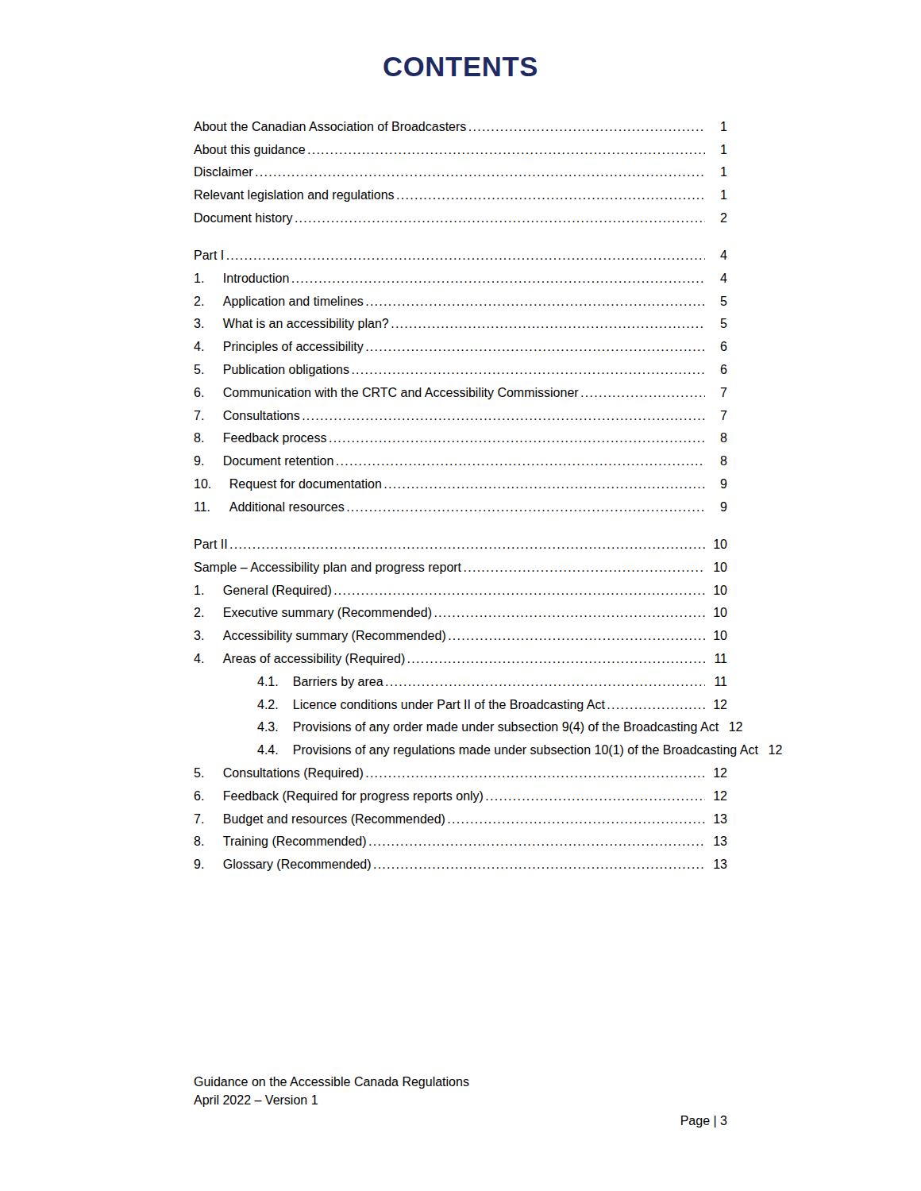CONTENTS
About the Canadian Association of Broadcasters 1
About this guidance 1
Disclaimer 1
Relevant legislation and regulations 1
Document history 2
Part I 4
1. Introduction 4
2. Application and timelines 5
3. What is an accessibility plan? 5
4. Principles of accessibility 6
5. Publication obligations 6
6. Communication with the CRTC and Accessibility Commissioner 7
7. Consultations 7
8. Feedback process 8
9. Document retention 8
10. Request for documentation 9
11. Additional resources 9
Part II 10
Sample – Accessibility plan and progress report 10
1. General (Required) 10
2. Executive summary (Recommended) 10
3. Accessibility summary (Recommended) 10
4. Areas of accessibility (Required) 11
4.1. Barriers by area 11
4.2. Licence conditions under Part II of the Broadcasting Act 12
4.3. Provisions of any order made under subsection 9(4) of the Broadcasting Act 12
4.4. Provisions of any regulations made under subsection 10(1) of the Broadcasting Act 12
5. Consultations (Required) 12
6. Feedback (Required for progress reports only) 12
7. Budget and resources (Recommended) 13
8. Training (Recommended) 13
9. Glossary (Recommended) 13
Guidance on the Accessible Canada Regulations
April 2022 – Version 1
Page | 3